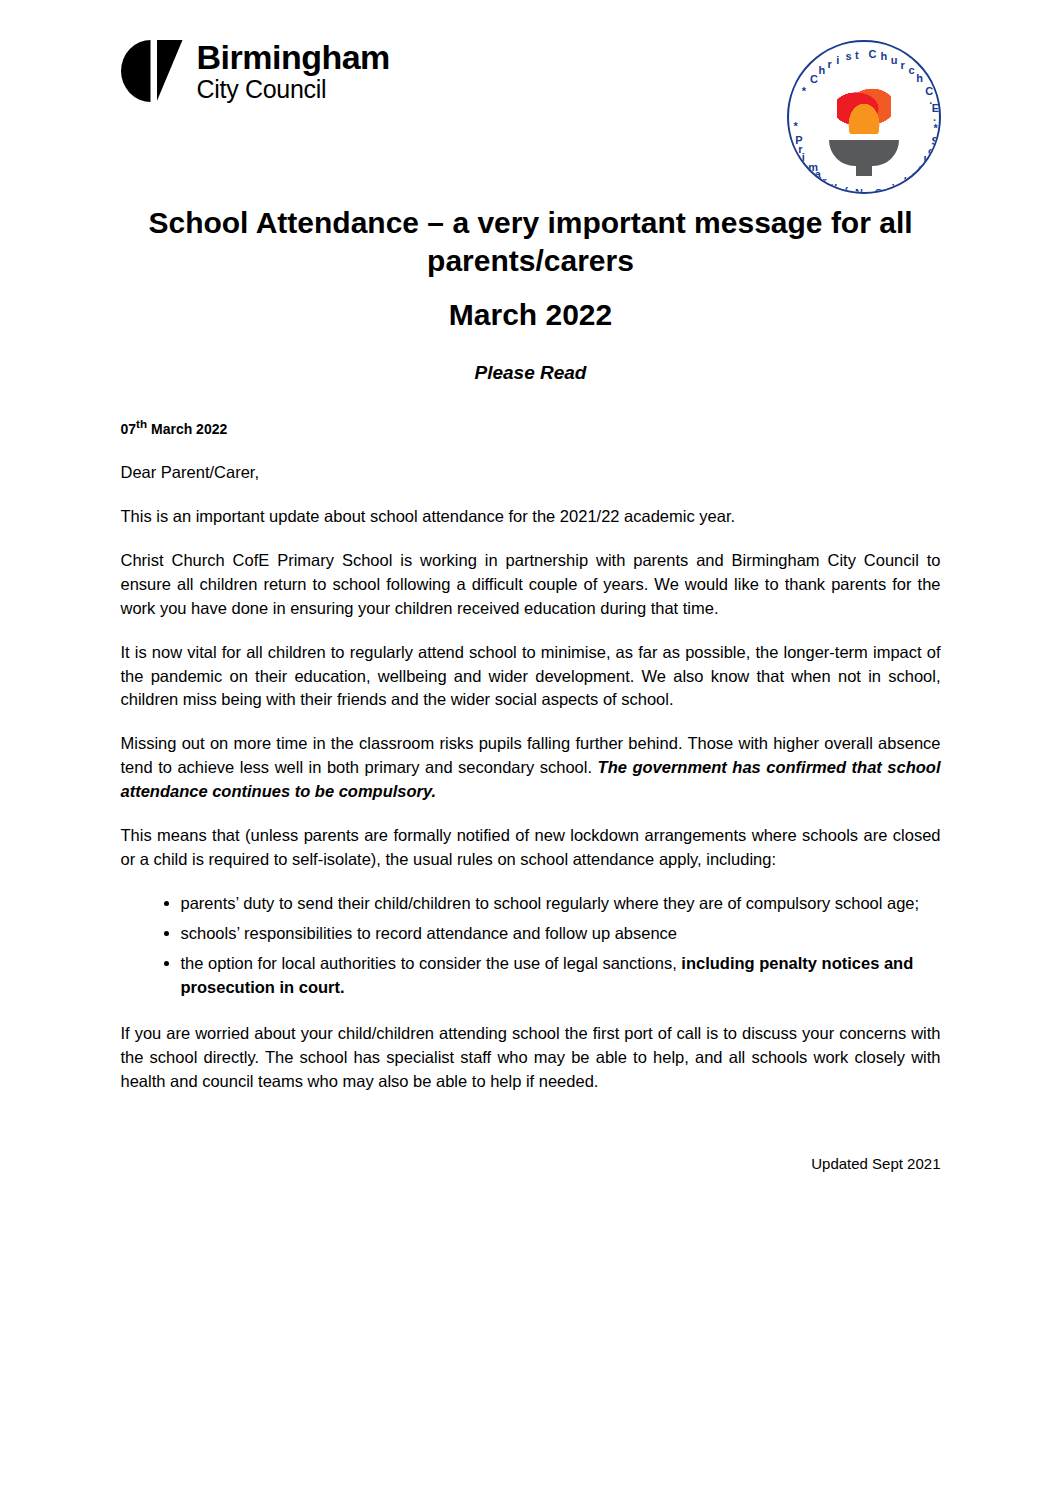Birmingham
City Council
* C h r i s t C h u r c h C . E . * S c h o o l ) . C . N ( y r a m i r P *
School Attendance – a very important message for all parents/carers
March 2022
Please Read
07th March 2022
Dear Parent/Carer,
This is an important update about school attendance for the 2021/22 academic year.
Christ Church CofE Primary School is working in partnership with parents and Birmingham City Council to ensure all children return to school following a difficult couple of years. We would like to thank parents for the work you have done in ensuring your children received education during that time.
It is now vital for all children to regularly attend school to minimise, as far as possible, the longer-term impact of the pandemic on their education, wellbeing and wider development. We also know that when not in school, children miss being with their friends and the wider social aspects of school.
Missing out on more time in the classroom risks pupils falling further behind. Those with higher overall absence tend to achieve less well in both primary and secondary school. The government has confirmed that school attendance continues to be compulsory.
This means that (unless parents are formally notified of new lockdown arrangements where schools are closed or a child is required to self-isolate), the usual rules on school attendance apply, including:
parents’ duty to send their child/children to school regularly where they are of compulsory school age;
schools’ responsibilities to record attendance and follow up absence
the option for local authorities to consider the use of legal sanctions, including penalty notices and prosecution in court.
If you are worried about your child/children attending school the first port of call is to discuss your concerns with the school directly. The school has specialist staff who may be able to help, and all schools work closely with health and council teams who may also be able to help if needed.
Updated Sept 2021